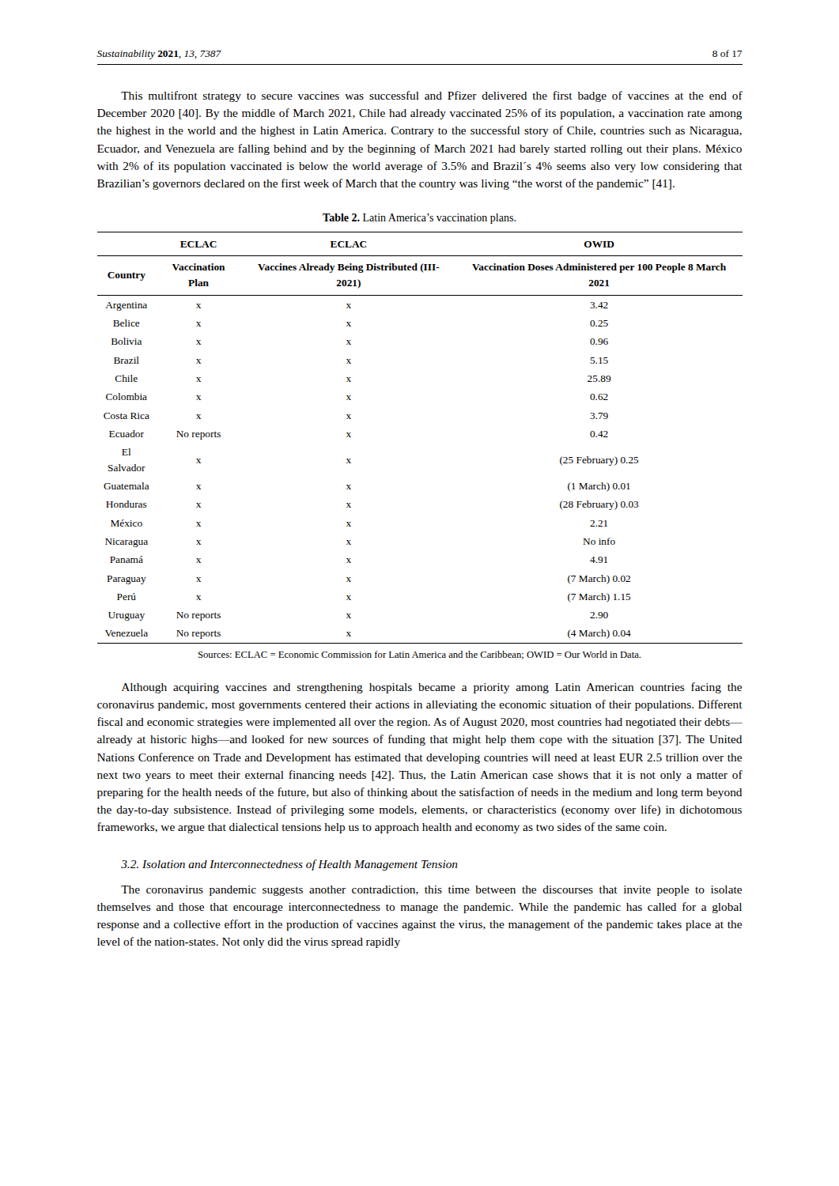Sustainability 2021, 13, 7387
8 of 17
This multifront strategy to secure vaccines was successful and Pfizer delivered the first badge of vaccines at the end of December 2020 [40]. By the middle of March 2021, Chile had already vaccinated 25% of its population, a vaccination rate among the highest in the world and the highest in Latin America. Contrary to the successful story of Chile, countries such as Nicaragua, Ecuador, and Venezuela are falling behind and by the beginning of March 2021 had barely started rolling out their plans. México with 2% of its population vaccinated is below the world average of 3.5% and Brazil´s 4% seems also very low considering that Brazilian’s governors declared on the first week of March that the country was living “the worst of the pandemic” [41].
Table 2. Latin America’s vaccination plans.
| | ECLAC | ECLAC | OWID |
| --- | --- | --- | --- |
| Country | Vaccination Plan | Vaccines Already Being Distributed (III-2021) | Vaccination Doses Administered per 100 People 8 March 2021 |
| Argentina | x | x | 3.42 |
| Belice | x | x | 0.25 |
| Bolivia | x | x | 0.96 |
| Brazil | x | x | 5.15 |
| Chile | x | x | 25.89 |
| Colombia | x | x | 0.62 |
| Costa Rica | x | x | 3.79 |
| Ecuador | No reports | x | 0.42 |
| El Salvador | x | x | (25 February) 0.25 |
| Guatemala | x | x | (1 March) 0.01 |
| Honduras | x | x | (28 February) 0.03 |
| México | x | x | 2.21 |
| Nicaragua | x | x | No info |
| Panamá | x | x | 4.91 |
| Paraguay | x | x | (7 March) 0.02 |
| Perú | x | x | (7 March) 1.15 |
| Uruguay | No reports | x | 2.90 |
| Venezuela | No reports | x | (4 March) 0.04 |
Sources: ECLAC = Economic Commission for Latin America and the Caribbean; OWID = Our World in Data.
Although acquiring vaccines and strengthening hospitals became a priority among Latin American countries facing the coronavirus pandemic, most governments centered their actions in alleviating the economic situation of their populations. Different fiscal and economic strategies were implemented all over the region. As of August 2020, most countries had negotiated their debts—already at historic highs—and looked for new sources of funding that might help them cope with the situation [37]. The United Nations Conference on Trade and Development has estimated that developing countries will need at least EUR 2.5 trillion over the next two years to meet their external financing needs [42]. Thus, the Latin American case shows that it is not only a matter of preparing for the health needs of the future, but also of thinking about the satisfaction of needs in the medium and long term beyond the day-to-day subsistence. Instead of privileging some models, elements, or characteristics (economy over life) in dichotomous frameworks, we argue that dialectical tensions help us to approach health and economy as two sides of the same coin.
3.2. Isolation and Interconnectedness of Health Management Tension
The coronavirus pandemic suggests another contradiction, this time between the discourses that invite people to isolate themselves and those that encourage interconnectedness to manage the pandemic. While the pandemic has called for a global response and a collective effort in the production of vaccines against the virus, the management of the pandemic takes place at the level of the nation-states. Not only did the virus spread rapidly